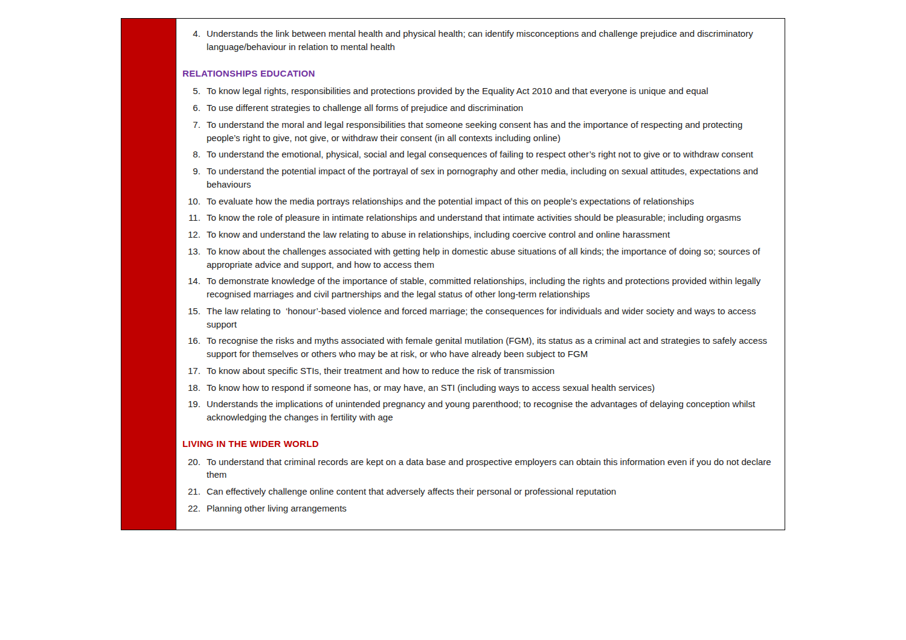| | Understands the link between mental health and physical health; can identify misconceptions and challenge prejudice and discriminatory language/behaviour in relation to mental health RELATIONSHIPS EDUCATION To know legal rights, responsibilities and protections provided by the Equality Act 2010 and that everyone is unique and equal To use different strategies to challenge all forms of prejudice and discrimination To understand the moral and legal responsibilities that someone seeking consent has and the importance of respecting and protecting people’s right to give, not give, or withdraw their consent (in all contexts including online) To understand the emotional, physical, social and legal consequences of failing to respect other’s right not to give or to withdraw consent To understand the potential impact of the portrayal of sex in pornography and other media, including on sexual attitudes, expectations and behaviours To evaluate how the media portrays relationships and the potential impact of this on people’s expectations of relationships To know the role of pleasure in intimate relationships and understand that intimate activities should be pleasurable; including orgasms To know and understand the law relating to abuse in relationships, including coercive control and online harassment To know about the challenges associated with getting help in domestic abuse situations of all kinds; the importance of doing so; sources of appropriate advice and support, and how to access them To demonstrate knowledge of the importance of stable, committed relationships, including the rights and protections provided within legally recognised marriages and civil partnerships and the legal status of other long-term relationships The law relating to ‘honour’-based violence and forced marriage; the consequences for individuals and wider society and ways to access support To recognise the risks and myths associated with female genital mutilation (FGM), its status as a criminal act and strategies to safely access support for themselves or others who may be at risk, or who have already been subject to FGM To know about specific STIs, their treatment and how to reduce the risk of transmission To know how to respond if someone has, or may have, an STI (including ways to access sexual health services) Understands the implications of unintended pregnancy and young parenthood; to recognise the advantages of delaying conception whilst acknowledging the changes in fertility with age LIVING IN THE WIDER WORLD To understand that criminal records are kept on a data base and prospective employers can obtain this information even if you do not declare them Can effectively challenge online content that adversely affects their personal or professional reputation Planning other living arrangements |